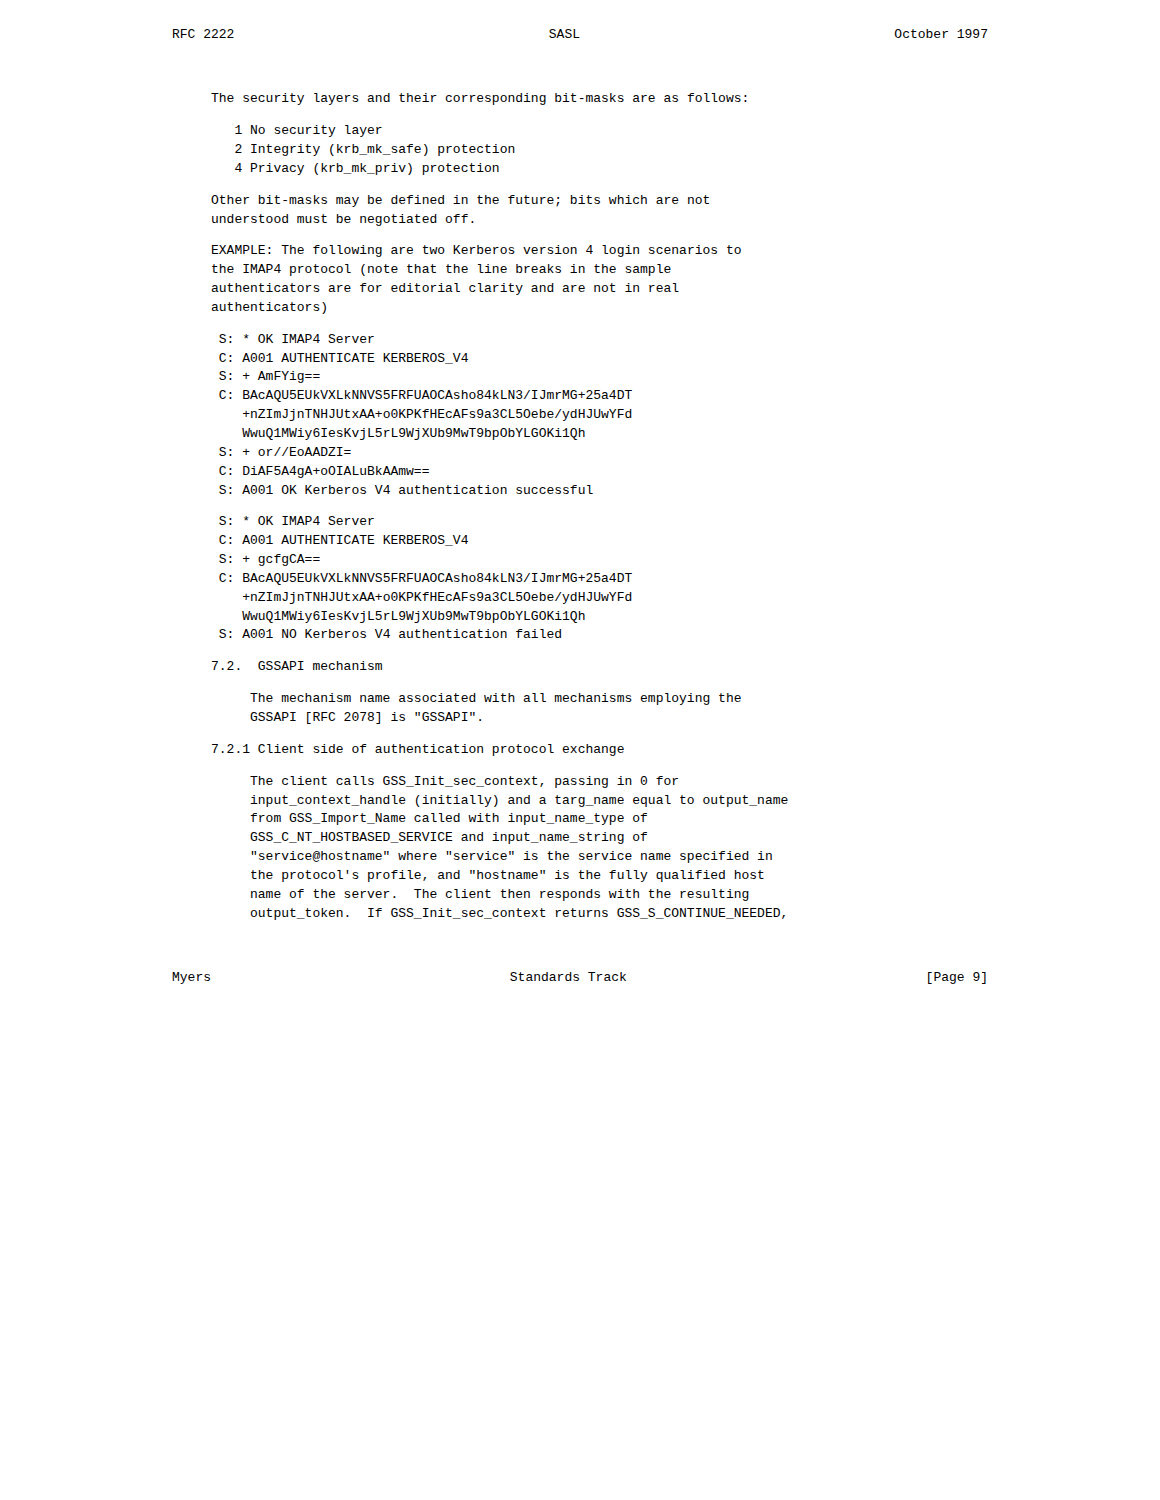RFC 2222 SASL October 1997
The security layers and their corresponding bit-masks are as follows:
   1 No security layer
   2 Integrity (krb_mk_safe) protection
   4 Privacy (krb_mk_priv) protection
Other bit-masks may be defined in the future; bits which are not
understood must be negotiated off.
EXAMPLE: The following are two Kerberos version 4 login scenarios to
the IMAP4 protocol (note that the line breaks in the sample
authenticators are for editorial clarity and are not in real
authenticators)
 S: * OK IMAP4 Server
 C: A001 AUTHENTICATE KERBEROS_V4
 S: + AmFYig==
 C: BAcAQU5EUkVXLkNNVS5FRFUAOCAsho84kLN3/IJmrMG+25a4DT
    +nZImJjnTNHJUtxAA+o0KPKfHEcAFs9a3CL5Oebe/ydHJUwYFd
    WwuQ1MWiy6IesKvjL5rL9WjXUb9MwT9bpObYLGOKi1Qh
 S: + or//EoAADZI=
 C: DiAF5A4gA+oOIALuBkAAmw==
 S: A001 OK Kerberos V4 authentication successful
 S: * OK IMAP4 Server
 C: A001 AUTHENTICATE KERBEROS_V4
 S: + gcfgCA==
 C: BAcAQU5EUkVXLkNNVS5FRFUAOCAsho84kLN3/IJmrMG+25a4DT
    +nZImJjnTNHJUtxAA+o0KPKfHEcAFs9a3CL5Oebe/ydHJUwYFd
    WwuQ1MWiy6IesKvjL5rL9WjXUb9MwT9bpObYLGOKi1Qh
 S: A001 NO Kerberos V4 authentication failed
7.2. GSSAPI mechanism
The mechanism name associated with all mechanisms employing the
GSSAPI [RFC 2078] is "GSSAPI".
7.2.1 Client side of authentication protocol exchange
The client calls GSS_Init_sec_context, passing in 0 for
input_context_handle (initially) and a targ_name equal to output_name
from GSS_Import_Name called with input_name_type of
GSS_C_NT_HOSTBASED_SERVICE and input_name_string of
"service@hostname" where "service" is the service name specified in
the protocol's profile, and "hostname" is the fully qualified host
name of the server. The client then responds with the resulting
output_token. If GSS_Init_sec_context returns GSS_S_CONTINUE_NEEDED,
Myers Standards Track [Page 9]